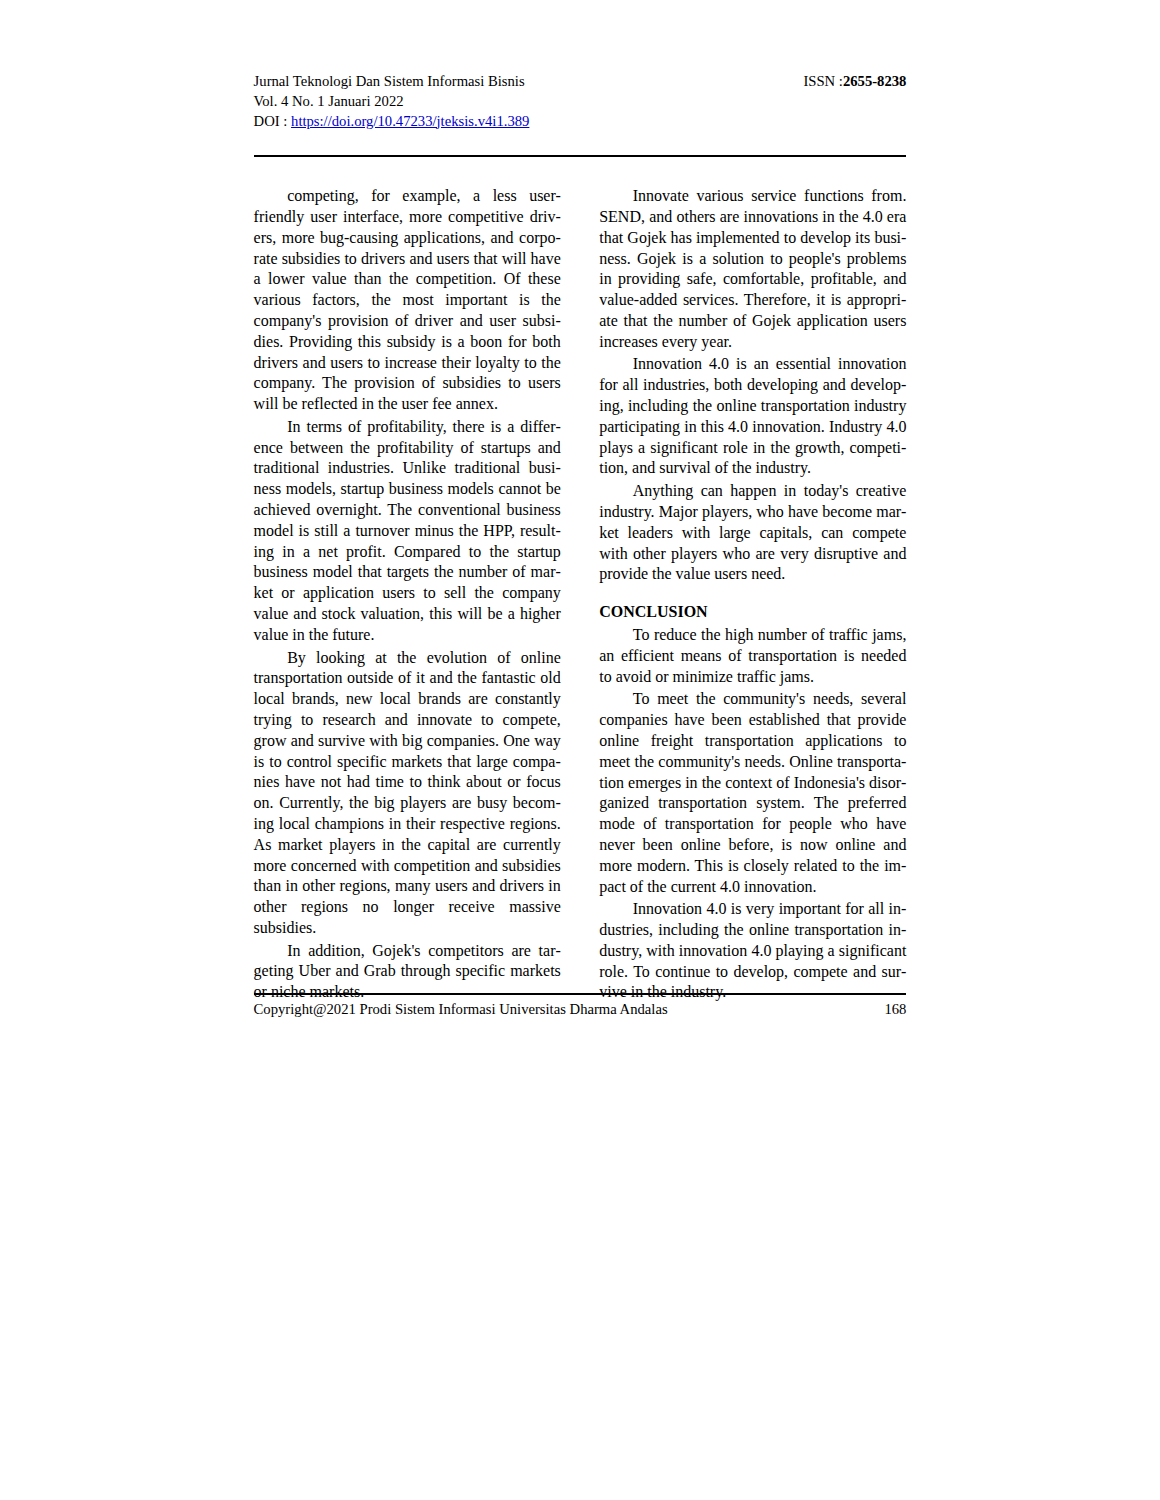Jurnal Teknologi Dan Sistem Informasi Bisnis
Vol. 4 No. 1 Januari 2022
DOI : https://doi.org/10.47233/jteksis.v4i1.389
ISSN :2655-8238
competing, for example, a less user-friendly user interface, more competitive drivers, more bug-causing applications, and corporate subsidies to drivers and users that will have a lower value than the competition. Of these various factors, the most important is the company's provision of driver and user subsidies. Providing this subsidy is a boon for both drivers and users to increase their loyalty to the company. The provision of subsidies to users will be reflected in the user fee annex.
In terms of profitability, there is a difference between the profitability of startups and traditional industries. Unlike traditional business models, startup business models cannot be achieved overnight. The conventional business model is still a turnover minus the HPP, resulting in a net profit. Compared to the startup business model that targets the number of market or application users to sell the company value and stock valuation, this will be a higher value in the future.
By looking at the evolution of online transportation outside of it and the fantastic old local brands, new local brands are constantly trying to research and innovate to compete, grow and survive with big companies. One way is to control specific markets that large companies have not had time to think about or focus on. Currently, the big players are busy becoming local champions in their respective regions. As market players in the capital are currently more concerned with competition and subsidies than in other regions, many users and drivers in other regions no longer receive massive subsidies.
In addition, Gojek's competitors are targeting Uber and Grab through specific markets or niche markets.
Innovate various service functions from. SEND, and others are innovations in the 4.0 era that Gojek has implemented to develop its business. Gojek is a solution to people's problems in providing safe, comfortable, profitable, and value-added services. Therefore, it is appropriate that the number of Gojek application users increases every year.
Innovation 4.0 is an essential innovation for all industries, both developing and developing, including the online transportation industry participating in this 4.0 innovation. Industry 4.0 plays a significant role in the growth, competition, and survival of the industry.
Anything can happen in today's creative industry. Major players, who have become market leaders with large capitals, can compete with other players who are very disruptive and provide the value users need.
CONCLUSION
To reduce the high number of traffic jams, an efficient means of transportation is needed to avoid or minimize traffic jams.
To meet the community's needs, several companies have been established that provide online freight transportation applications to meet the community's needs. Online transportation emerges in the context of Indonesia's disorganized transportation system. The preferred mode of transportation for people who have never been online before, is now online and more modern. This is closely related to the impact of the current 4.0 innovation.
Innovation 4.0 is very important for all industries, including the online transportation industry, with innovation 4.0 playing a significant role. To continue to develop, compete and survive in the industry.
Copyright@2021 Prodi Sistem Informasi Universitas Dharma Andalas 168